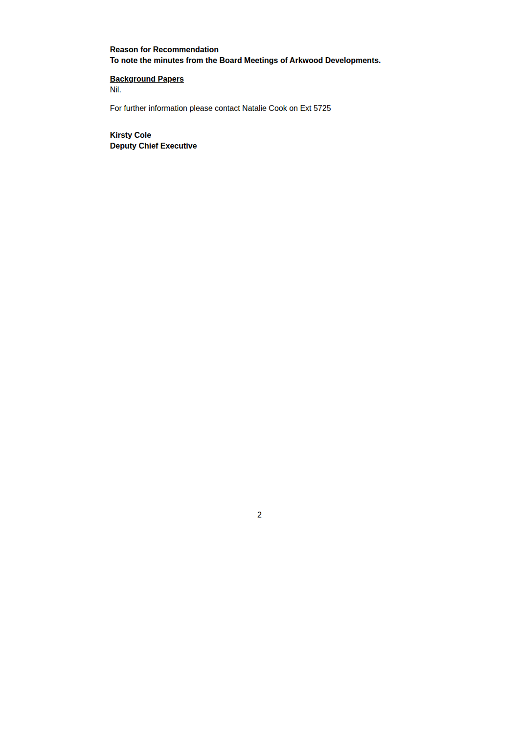Reason for Recommendation
To note the minutes from the Board Meetings of Arkwood Developments.
Background Papers
Nil.
For further information please contact Natalie Cook on Ext 5725
Kirsty Cole
Deputy Chief Executive
2